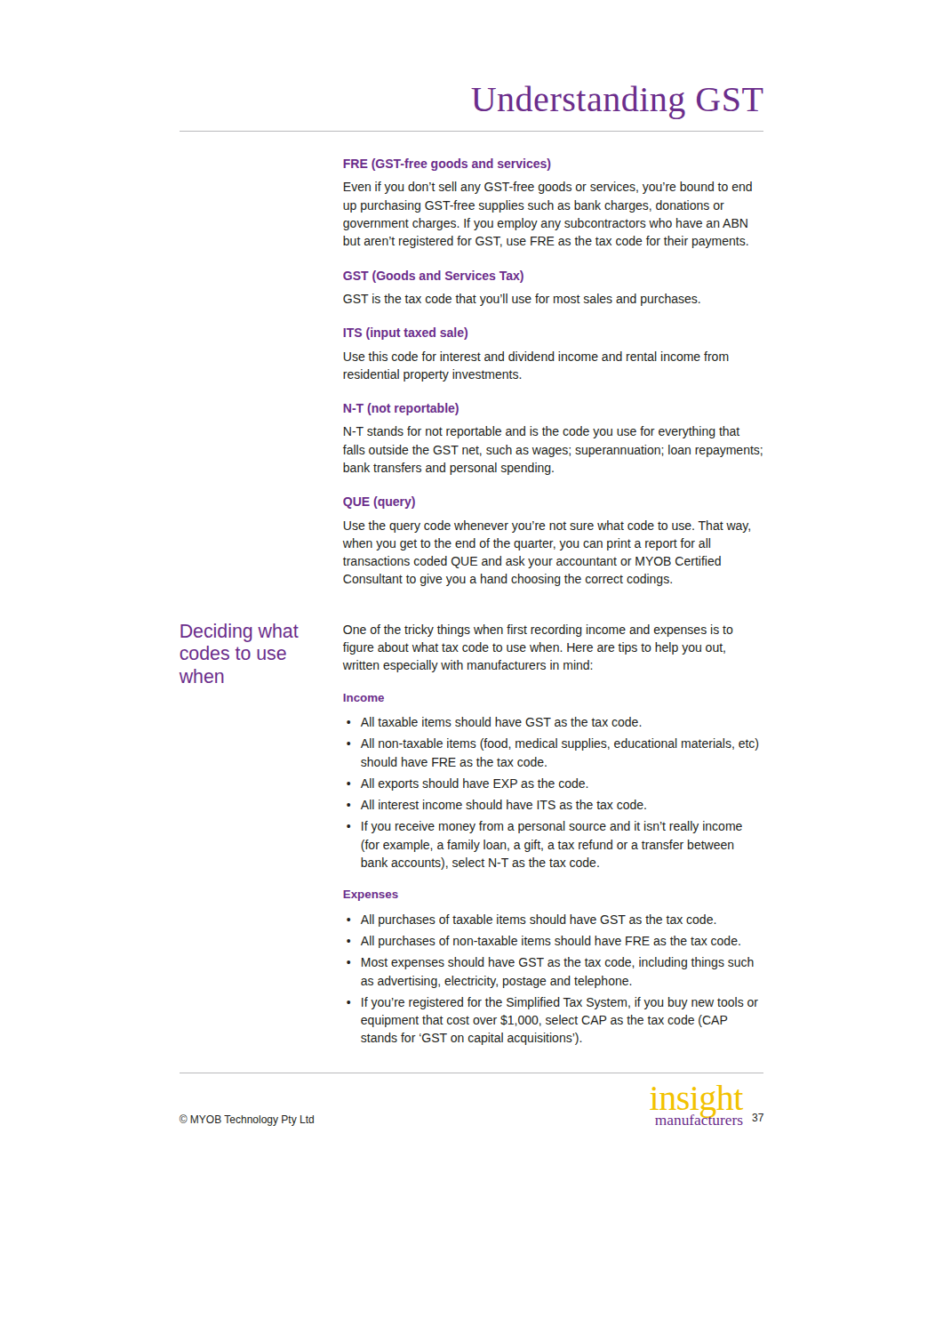Understanding GST
FRE (GST-free goods and services)
Even if you don’t sell any GST-free goods or services, you’re bound to end up purchasing GST-free supplies such as bank charges, donations or government charges. If you employ any subcontractors who have an ABN but aren’t registered for GST, use FRE as the tax code for their payments.
GST (Goods and Services Tax)
GST is the tax code that you’ll use for most sales and purchases.
ITS (input taxed sale)
Use this code for interest and dividend income and rental income from residential property investments.
N-T (not reportable)
N-T stands for not reportable and is the code you use for everything that falls outside the GST net, such as wages; superannuation; loan repayments; bank transfers and personal spending.
QUE (query)
Use the query code whenever you’re not sure what code to use. That way, when you get to the end of the quarter, you can print a report for all transactions coded QUE and ask your accountant or MYOB Certified Consultant to give you a hand choosing the correct codings.
Deciding what codes to use when
One of the tricky things when first recording income and expenses is to figure about what tax code to use when. Here are tips to help you out, written especially with manufacturers in mind:
Income
All taxable items should have GST as the tax code.
All non-taxable items (food, medical supplies, educational materials, etc) should have FRE as the tax code.
All exports should have EXP as the code.
All interest income should have ITS as the tax code.
If you receive money from a personal source and it isn’t really income (for example, a family loan, a gift, a tax refund or a transfer between bank accounts), select N-T as the tax code.
Expenses
All purchases of taxable items should have GST as the tax code.
All purchases of non-taxable items should have FRE as the tax code.
Most expenses should have GST as the tax code, including things such as advertising, electricity, postage and telephone.
If you’re registered for the Simplified Tax System, if you buy new tools or equipment that cost over $1,000, select CAP as the tax code (CAP stands for ‘GST on capital acquisitions’).
© MYOB Technology Pty Ltd
insight manufacturers
37